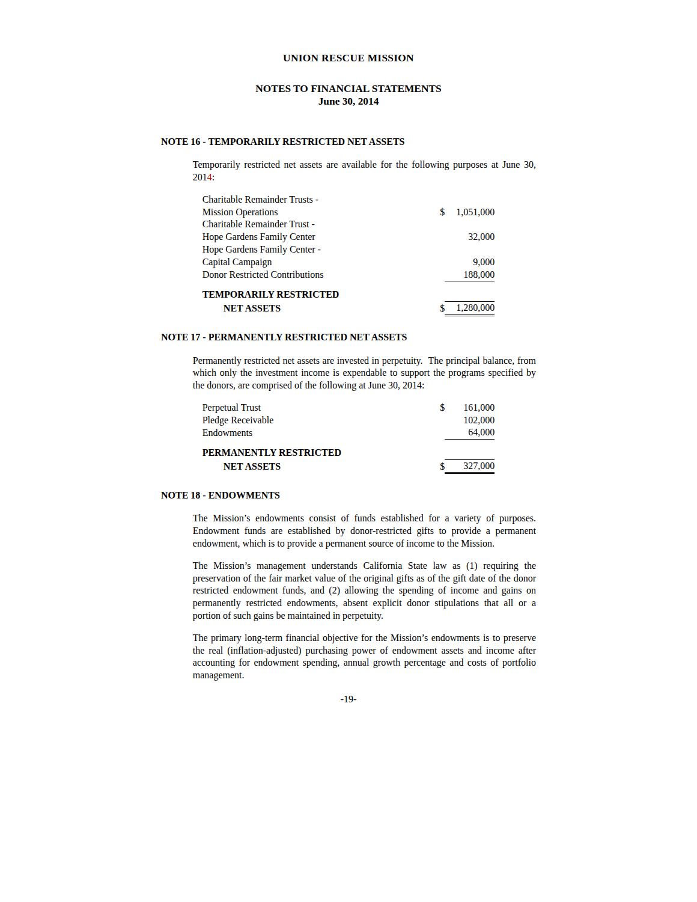UNION RESCUE MISSION
NOTES TO FINANCIAL STATEMENTS
June 30, 2014
NOTE 16 - TEMPORARILY RESTRICTED NET ASSETS
Temporarily restricted net assets are available for the following purposes at June 30, 2014:
| Charitable Remainder Trusts - | | |
| Mission Operations | $ | 1,051,000 |
| Charitable Remainder Trust - | | |
| Hope Gardens Family Center | | 32,000 |
| Hope Gardens Family Center - | | |
| Capital Campaign | | 9,000 |
| Donor Restricted Contributions | | 188,000 |
| TEMPORARILY RESTRICTED | | |
| NET ASSETS | $ | 1,280,000 |
NOTE 17 - PERMANENTLY RESTRICTED NET ASSETS
Permanently restricted net assets are invested in perpetuity. The principal balance, from which only the investment income is expendable to support the programs specified by the donors, are comprised of the following at June 30, 2014:
| Perpetual Trust | $ | 161,000 |
| Pledge Receivable | | 102,000 |
| Endowments | | 64,000 |
| PERMANENTLY RESTRICTED | | |
| NET ASSETS | $ | 327,000 |
NOTE 18 - ENDOWMENTS
The Mission’s endowments consist of funds established for a variety of purposes. Endowment funds are established by donor-restricted gifts to provide a permanent endowment, which is to provide a permanent source of income to the Mission.
The Mission’s management understands California State law as (1) requiring the preservation of the fair market value of the original gifts as of the gift date of the donor restricted endowment funds, and (2) allowing the spending of income and gains on permanently restricted endowments, absent explicit donor stipulations that all or a portion of such gains be maintained in perpetuity.
The primary long-term financial objective for the Mission’s endowments is to preserve the real (inflation-adjusted) purchasing power of endowment assets and income after accounting for endowment spending, annual growth percentage and costs of portfolio management.
-19-